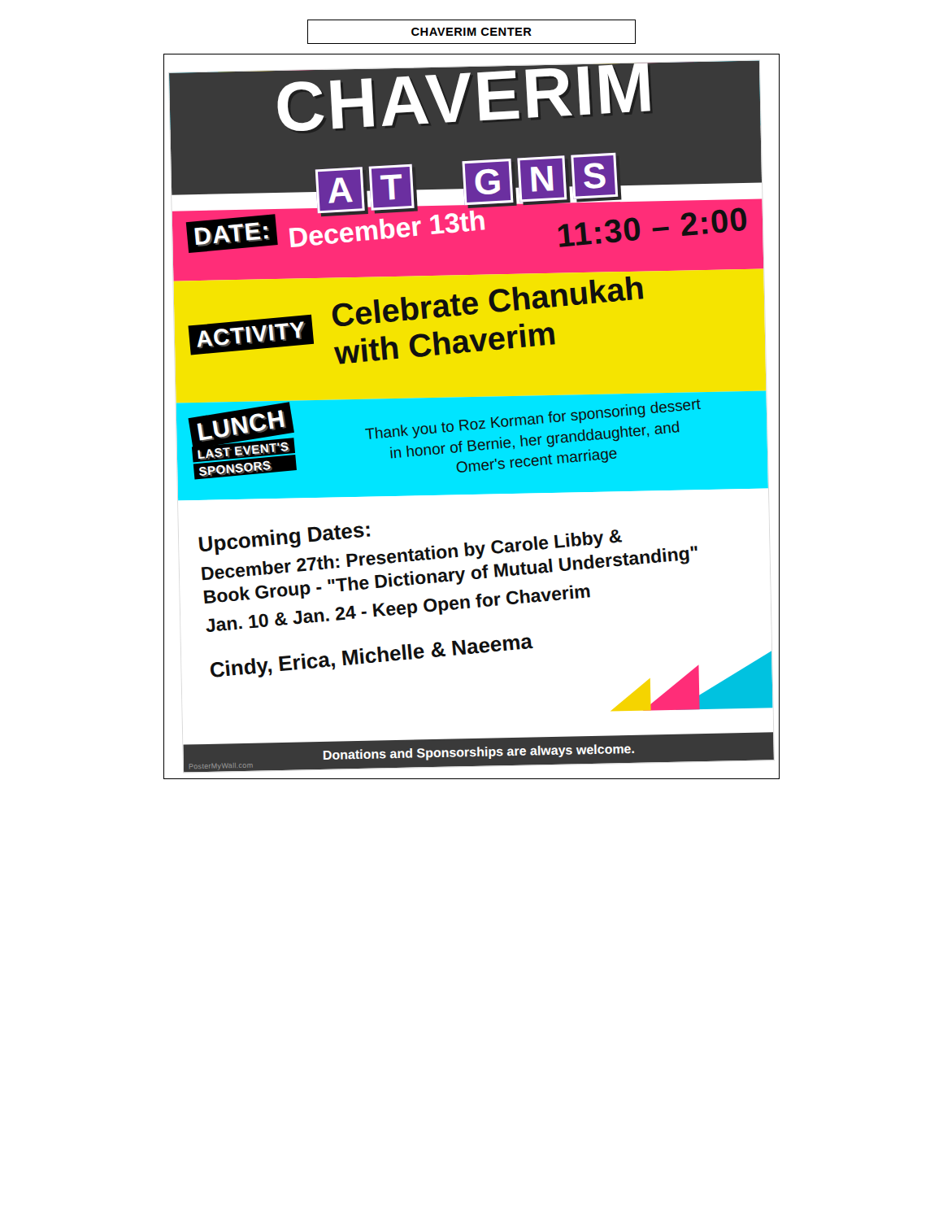CHAVERIM CENTER
CHAVERIM
AT GNS
DATE: December 13th 11:30 – 2:00
ACTIVITY Celebrate Chanukah
with Chaverim
LUNCH LAST EVENT'S SPONSORS Thank you to Roz Korman for sponsoring dessert
in honor of Bernie, her granddaughter, and
Omer's recent marriage
Upcoming Dates:
December 27th: Presentation by Carole Libby &
Book Group - "The Dictionary of Mutual Understanding"
Jan. 10 & Jan. 24 - Keep Open for Chaverim
Cindy, Erica, Michelle & Naeema
Donations and Sponsorships are always welcome. PosterMyWall.com